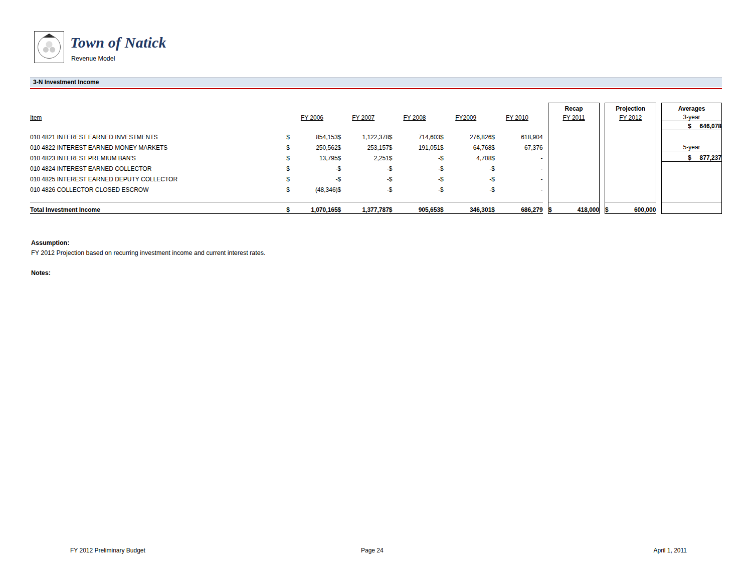Town of Natick
Revenue Model
3-N Investment Income
| | | | | | | | Recap | | Projection | | Averages |
| Item | FY 2006 | FY 2007 | FY 2008 | FY2009 | FY 2010 | | FY 2011 | | FY 2012 | | 3-year |
| | | | | | | | | | | | $ 646,078 |
| 010 4821 INTEREST EARNED INVESTMENTS | $ | 854,153 | $ | 1,122,378 | $ | 714,603 | $ | 276,826 | $ | 618,904 | | | | | | | | |
| 010 4822 INTEREST EARNED MONEY MARKETS | $ | 250,562 | $ | 253,157 | $ | 191,051 | $ | 64,768 | $ | 67,376 | | | | | | | | 5-year |
| 010 4823 INTEREST PREMIUM BAN'S | $ | 13,795 | $ | 2,251 | $ | - | $ | 4,708 | $ | - | | | | | | | | $ 877,237 |
| 010 4824 INTEREST EARNED COLLECTOR | $ | - | $ | - | $ | - | $ | - | $ | - | | | | | | | | |
| 010 4825 INTEREST EARNED DEPUTY COLLECTOR | $ | - | $ | - | $ | - | $ | - | $ | - | | | | | | | | |
| 010 4826 COLLECTOR CLOSED ESCROW | $ | (48,346) | $ | - | $ | - | $ | - | $ | - | | | | | | | | |
| Total Investment Income | $ | 1,070,165 | $ | 1,377,787 | $ | 905,653 | $ | 346,301 | $ | 686,279 | | $ | 418,000 | | $ | 600,000 | | |
Assumption:
FY 2012 Projection based on recurring investment income and current interest rates.
Notes:
FY 2012 Preliminary Budget
Page 24
April 1, 2011